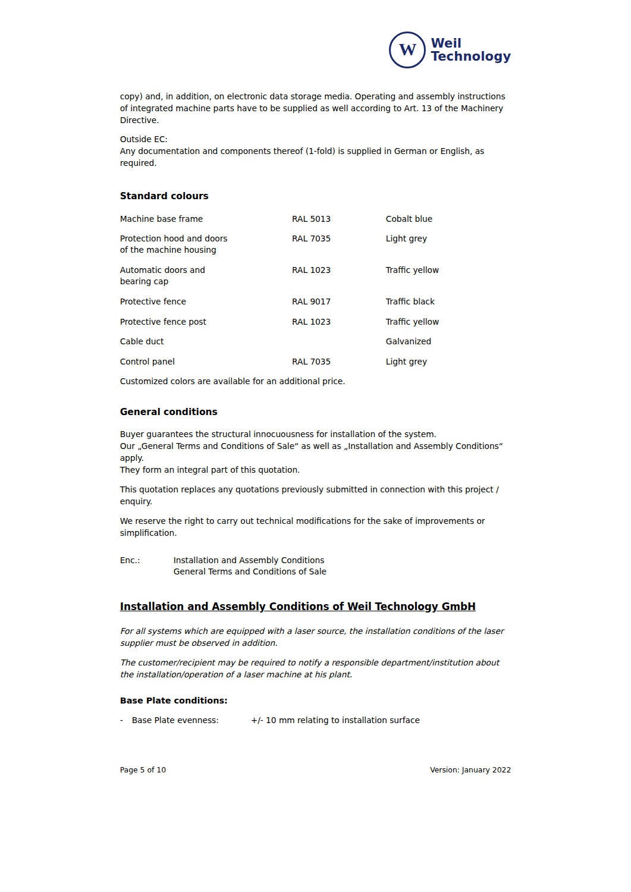W
Weil
Technology
copy) and, in addition, on electronic data storage media. Operating and assembly instructions of integrated machine parts have to be supplied as well according to Art. 13 of the Machinery Directive.
Outside EC:
Any documentation and components thereof (1-fold) is supplied in German or English, as required.
Standard colours
| Machine base frame | RAL 5013 | Cobalt blue |
| Protection hood and doors of the machine housing | RAL 7035 | Light grey |
| Automatic doors and bearing cap | RAL 1023 | Traffic yellow |
| Protective fence | RAL 9017 | Traffic black |
| Protective fence post | RAL 1023 | Traffic yellow |
| Cable duct | | Galvanized |
| Control panel | RAL 7035 | Light grey |
Customized colors are available for an additional price.
General conditions
Buyer guarantees the structural innocuousness for installation of the system.
Our „General Terms and Conditions of Sale“ as well as „Installation and Assembly Conditions“ apply.
They form an integral part of this quotation.
This quotation replaces any quotations previously submitted in connection with this project / enquiry.
We reserve the right to carry out technical modifications for the sake of improvements or simplification.
Enc.:
Installation and Assembly Conditions
General Terms and Conditions of Sale
Installation and Assembly Conditions of Weil Technology GmbH
For all systems which are equipped with a laser source, the installation conditions of the laser supplier must be observed in addition.
The customer/recipient may be required to notify a responsible department/institution about the installation/operation of a laser machine at his plant.
Base Plate conditions:
- Base Plate evenness:+/- 10 mm relating to installation surface
Page 5 of 10
Version: January 2022